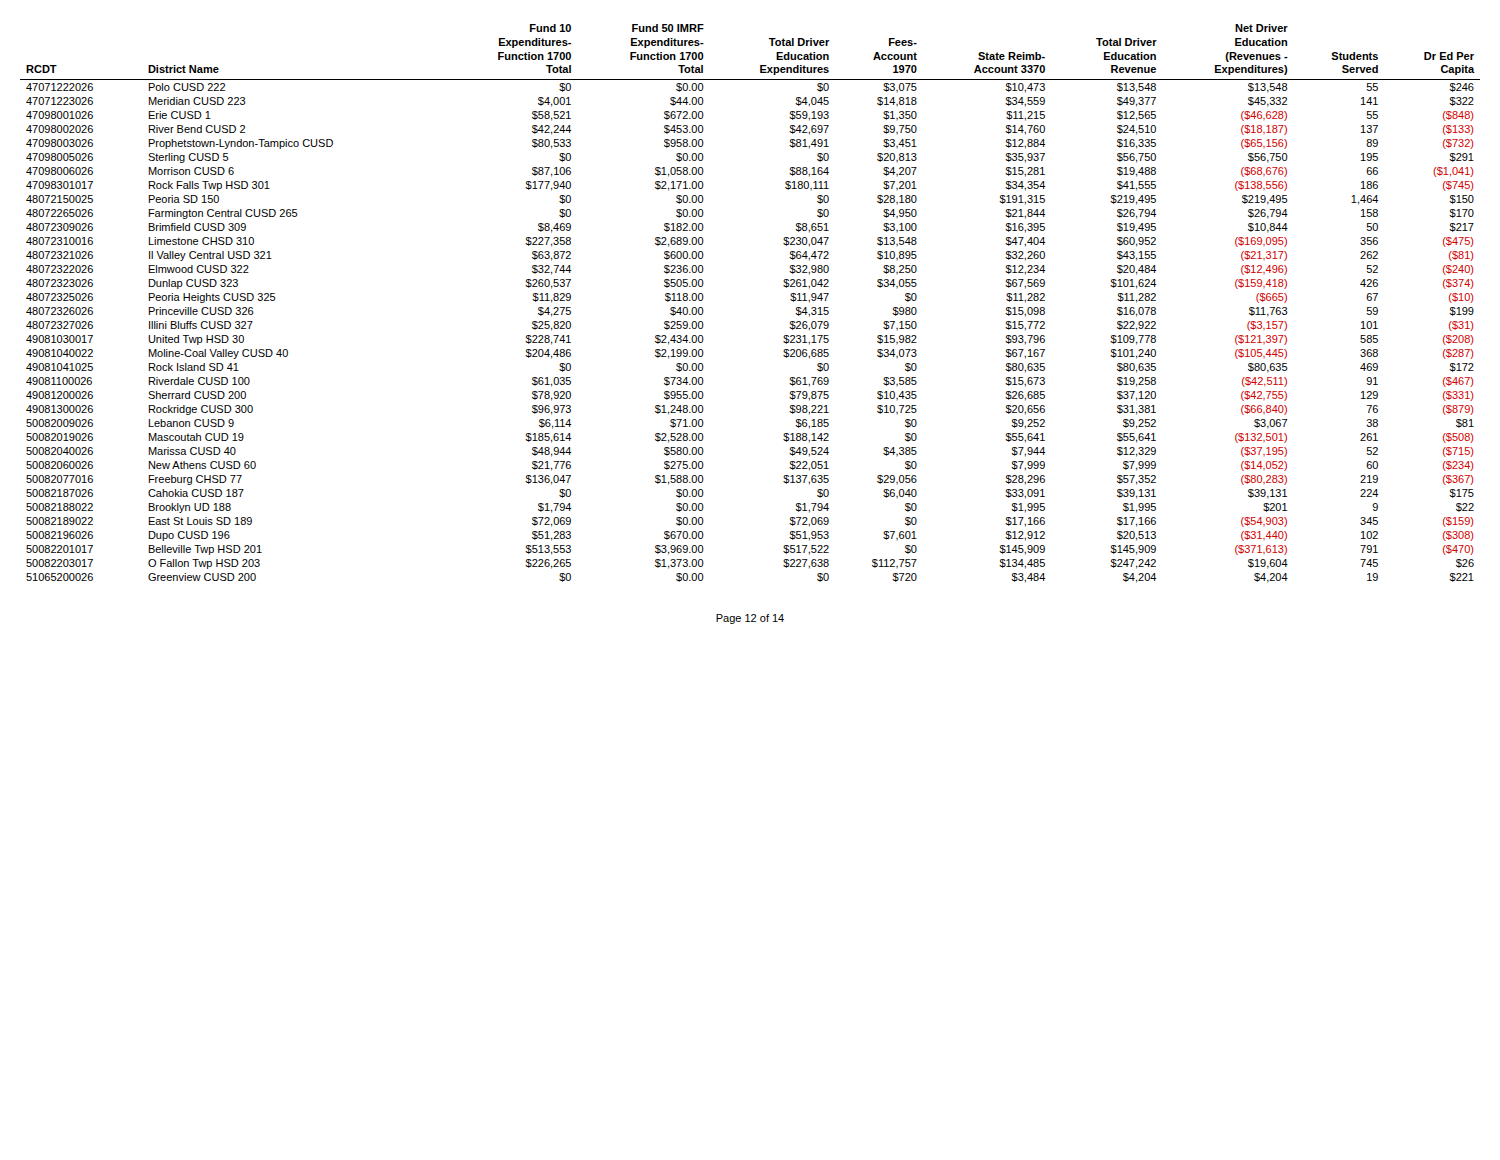| RCDT | District Name | Fund 10 Expenditures- Function 1700 Total | Fund 50 IMRF Expenditures- Function 1700 Total | Total Driver Education Expenditures | Fees- Account 1970 | State Reimb- Account 3370 | Total Driver Education Revenue | Net Driver Education (Revenues - Expenditures) | Students Served | Dr Ed Per Capita |
| --- | --- | --- | --- | --- | --- | --- | --- | --- | --- | --- |
| 47071222026 | Polo CUSD 222 | $0 | $0.00 | $0 | $3,075 | $10,473 | $13,548 | $13,548 | 55 | $246 |
| 47071223026 | Meridian CUSD 223 | $4,001 | $44.00 | $4,045 | $14,818 | $34,559 | $49,377 | $45,332 | 141 | $322 |
| 47098001026 | Erie CUSD 1 | $58,521 | $672.00 | $59,193 | $1,350 | $11,215 | $12,565 | ($46,628) | 55 | ($848) |
| 47098002026 | River Bend CUSD 2 | $42,244 | $453.00 | $42,697 | $9,750 | $14,760 | $24,510 | ($18,187) | 137 | ($133) |
| 47098003026 | Prophetstown-Lyndon-Tampico CUSD | $80,533 | $958.00 | $81,491 | $3,451 | $12,884 | $16,335 | ($65,156) | 89 | ($732) |
| 47098005026 | Sterling CUSD 5 | $0 | $0.00 | $0 | $20,813 | $35,937 | $56,750 | $56,750 | 195 | $291 |
| 47098006026 | Morrison CUSD 6 | $87,106 | $1,058.00 | $88,164 | $4,207 | $15,281 | $19,488 | ($68,676) | 66 | ($1,041) |
| 47098301017 | Rock Falls Twp HSD 301 | $177,940 | $2,171.00 | $180,111 | $7,201 | $34,354 | $41,555 | ($138,556) | 186 | ($745) |
| 48072150025 | Peoria SD 150 | $0 | $0.00 | $0 | $28,180 | $191,315 | $219,495 | $219,495 | 1,464 | $150 |
| 48072265026 | Farmington Central CUSD 265 | $0 | $0.00 | $0 | $4,950 | $21,844 | $26,794 | $26,794 | 158 | $170 |
| 48072309026 | Brimfield CUSD 309 | $8,469 | $182.00 | $8,651 | $3,100 | $16,395 | $19,495 | $10,844 | 50 | $217 |
| 48072310016 | Limestone CHSD 310 | $227,358 | $2,689.00 | $230,047 | $13,548 | $47,404 | $60,952 | ($169,095) | 356 | ($475) |
| 48072321026 | Il Valley Central USD 321 | $63,872 | $600.00 | $64,472 | $10,895 | $32,260 | $43,155 | ($21,317) | 262 | ($81) |
| 48072322026 | Elmwood CUSD 322 | $32,744 | $236.00 | $32,980 | $8,250 | $12,234 | $20,484 | ($12,496) | 52 | ($240) |
| 48072323026 | Dunlap CUSD 323 | $260,537 | $505.00 | $261,042 | $34,055 | $67,569 | $101,624 | ($159,418) | 426 | ($374) |
| 48072325026 | Peoria Heights CUSD 325 | $11,829 | $118.00 | $11,947 | $0 | $11,282 | $11,282 | ($665) | 67 | ($10) |
| 48072326026 | Princeville CUSD 326 | $4,275 | $40.00 | $4,315 | $980 | $15,098 | $16,078 | $11,763 | 59 | $199 |
| 48072327026 | Illini Bluffs CUSD 327 | $25,820 | $259.00 | $26,079 | $7,150 | $15,772 | $22,922 | ($3,157) | 101 | ($31) |
| 49081030017 | United Twp HSD 30 | $228,741 | $2,434.00 | $231,175 | $15,982 | $93,796 | $109,778 | ($121,397) | 585 | ($208) |
| 49081040022 | Moline-Coal Valley CUSD 40 | $204,486 | $2,199.00 | $206,685 | $34,073 | $67,167 | $101,240 | ($105,445) | 368 | ($287) |
| 49081041025 | Rock Island SD 41 | $0 | $0.00 | $0 | $0 | $80,635 | $80,635 | $80,635 | 469 | $172 |
| 49081100026 | Riverdale CUSD 100 | $61,035 | $734.00 | $61,769 | $3,585 | $15,673 | $19,258 | ($42,511) | 91 | ($467) |
| 49081200026 | Sherrard CUSD 200 | $78,920 | $955.00 | $79,875 | $10,435 | $26,685 | $37,120 | ($42,755) | 129 | ($331) |
| 49081300026 | Rockridge CUSD 300 | $96,973 | $1,248.00 | $98,221 | $10,725 | $20,656 | $31,381 | ($66,840) | 76 | ($879) |
| 50082009026 | Lebanon CUSD 9 | $6,114 | $71.00 | $6,185 | $0 | $9,252 | $9,252 | $3,067 | 38 | $81 |
| 50082019026 | Mascoutah CUD 19 | $185,614 | $2,528.00 | $188,142 | $0 | $55,641 | $55,641 | ($132,501) | 261 | ($508) |
| 50082040026 | Marissa CUSD 40 | $48,944 | $580.00 | $49,524 | $4,385 | $7,944 | $12,329 | ($37,195) | 52 | ($715) |
| 50082060026 | New Athens CUSD 60 | $21,776 | $275.00 | $22,051 | $0 | $7,999 | $7,999 | ($14,052) | 60 | ($234) |
| 50082077016 | Freeburg CHSD 77 | $136,047 | $1,588.00 | $137,635 | $29,056 | $28,296 | $57,352 | ($80,283) | 219 | ($367) |
| 50082187026 | Cahokia CUSD 187 | $0 | $0.00 | $0 | $6,040 | $33,091 | $39,131 | $39,131 | 224 | $175 |
| 50082188022 | Brooklyn UD 188 | $1,794 | $0.00 | $1,794 | $0 | $1,995 | $1,995 | $201 | 9 | $22 |
| 50082189022 | East St Louis SD 189 | $72,069 | $0.00 | $72,069 | $0 | $17,166 | $17,166 | ($54,903) | 345 | ($159) |
| 50082196026 | Dupo CUSD 196 | $51,283 | $670.00 | $51,953 | $7,601 | $12,912 | $20,513 | ($31,440) | 102 | ($308) |
| 50082201017 | Belleville Twp HSD 201 | $513,553 | $3,969.00 | $517,522 | $0 | $145,909 | $145,909 | ($371,613) | 791 | ($470) |
| 50082203017 | O Fallon Twp HSD 203 | $226,265 | $1,373.00 | $227,638 | $112,757 | $134,485 | $247,242 | $19,604 | 745 | $26 |
| 51065200026 | Greenview CUSD 200 | $0 | $0.00 | $0 | $720 | $3,484 | $4,204 | $4,204 | 19 | $221 |
Page 12 of 14